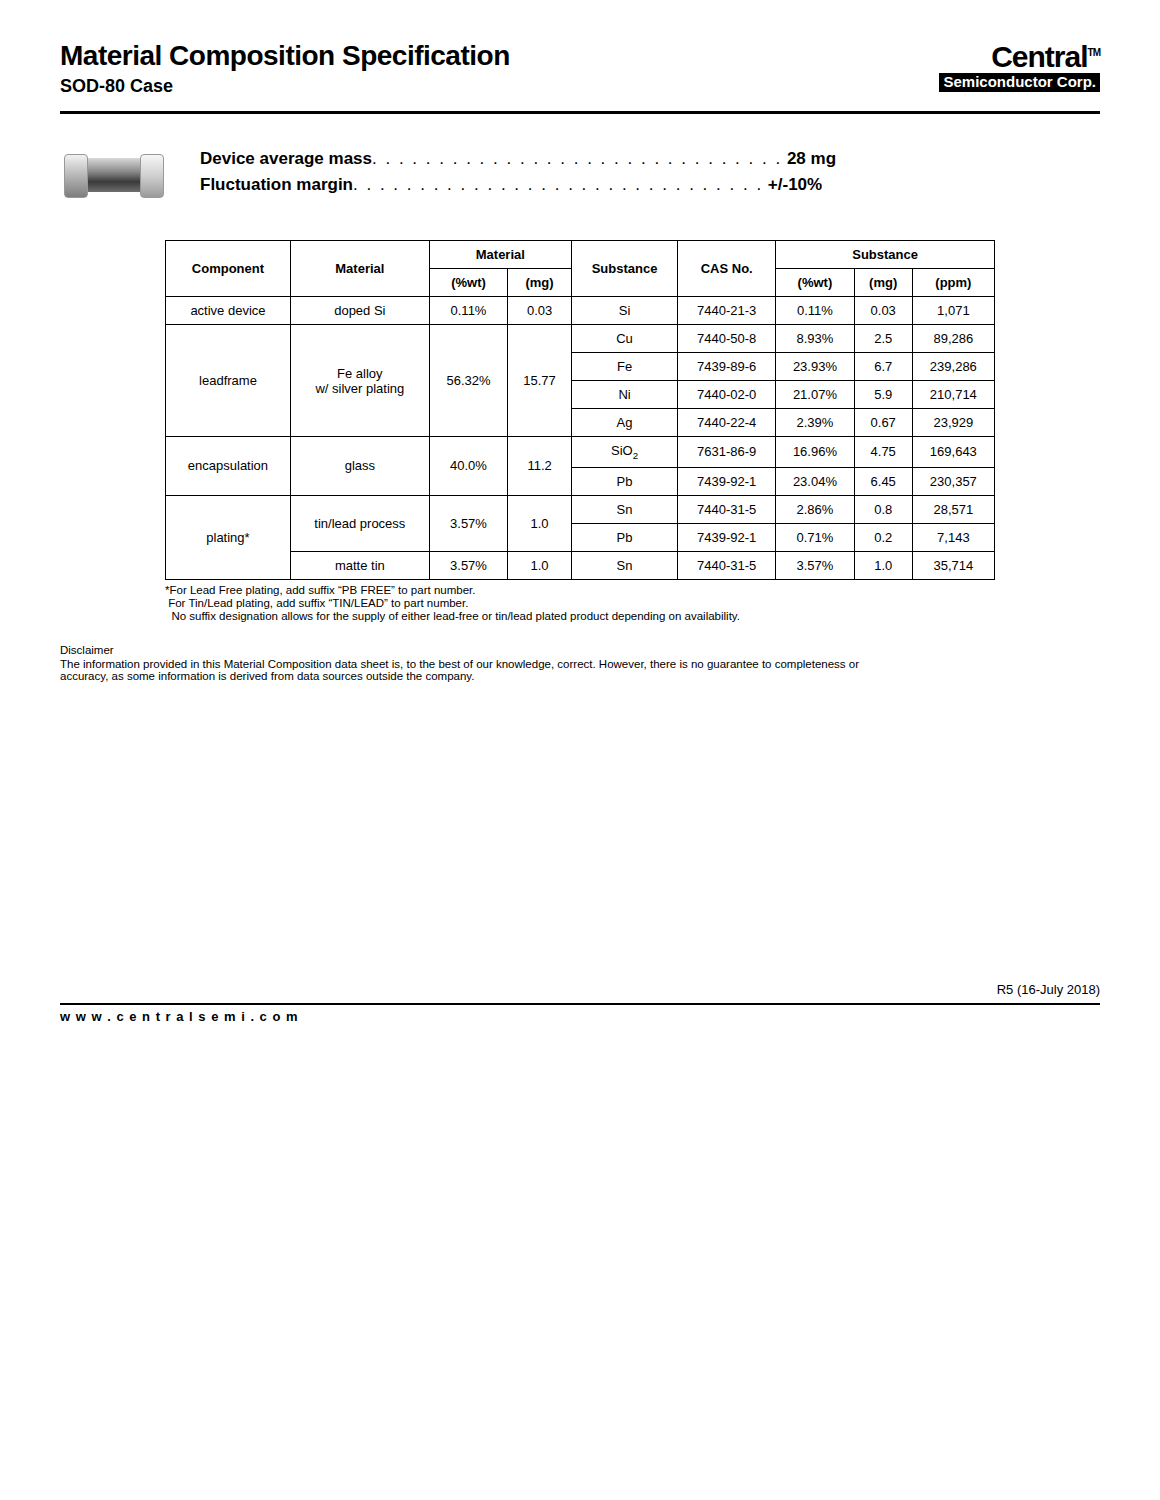Material Composition Specification
SOD-80 Case
CentralTM
Semiconductor Corp.
Device average mass. . . . . . . . . . . . . . . . . . . . . . . . . . . . . . . 28 mg
Fluctuation margin. . . . . . . . . . . . . . . . . . . . . . . . . . . . . . . +/-10%
| Component | Material | Material | Substance | CAS No. | Substance |
| --- | --- | --- | --- | --- | --- |
| (%wt) | (mg) | (%wt) | (mg) | (ppm) |
| active device | doped Si | 0.11% | 0.03 | Si | 7440-21-3 | 0.11% | 0.03 | 1,071 |
| leadframe | Fe alloy w/ silver plating | 56.32% | 15.77 | Cu | 7440-50-8 | 8.93% | 2.5 | 89,286 |
| Fe | 7439-89-6 | 23.93% | 6.7 | 239,286 |
| Ni | 7440-02-0 | 21.07% | 5.9 | 210,714 |
| Ag | 7440-22-4 | 2.39% | 0.67 | 23,929 |
| encapsulation | glass | 40.0% | 11.2 | SiO 2 | 7631-86-9 | 16.96% | 4.75 | 169,643 |
| Pb | 7439-92-1 | 23.04% | 6.45 | 230,357 |
| plating* | tin/lead process | 3.57% | 1.0 | Sn | 7440-31-5 | 2.86% | 0.8 | 28,571 |
| Pb | 7439-92-1 | 0.71% | 0.2 | 7,143 |
| matte tin | 3.57% | 1.0 | Sn | 7440-31-5 | 3.57% | 1.0 | 35,714 |
*For Lead Free plating, add suffix “PB FREE” to part number.
For Tin/Lead plating, add suffix “TIN/LEAD” to part number.
No suffix designation allows for the supply of either lead-free or tin/lead plated product depending on availability.
Disclaimer
The information provided in this Material Composition data sheet is, to the best of our knowledge, correct. However, there is no guarantee to completeness or accuracy, as some information is derived from data sources outside the company.
R5 (16-July 2018)
w w w . c e n t r a l s e m i . c o m